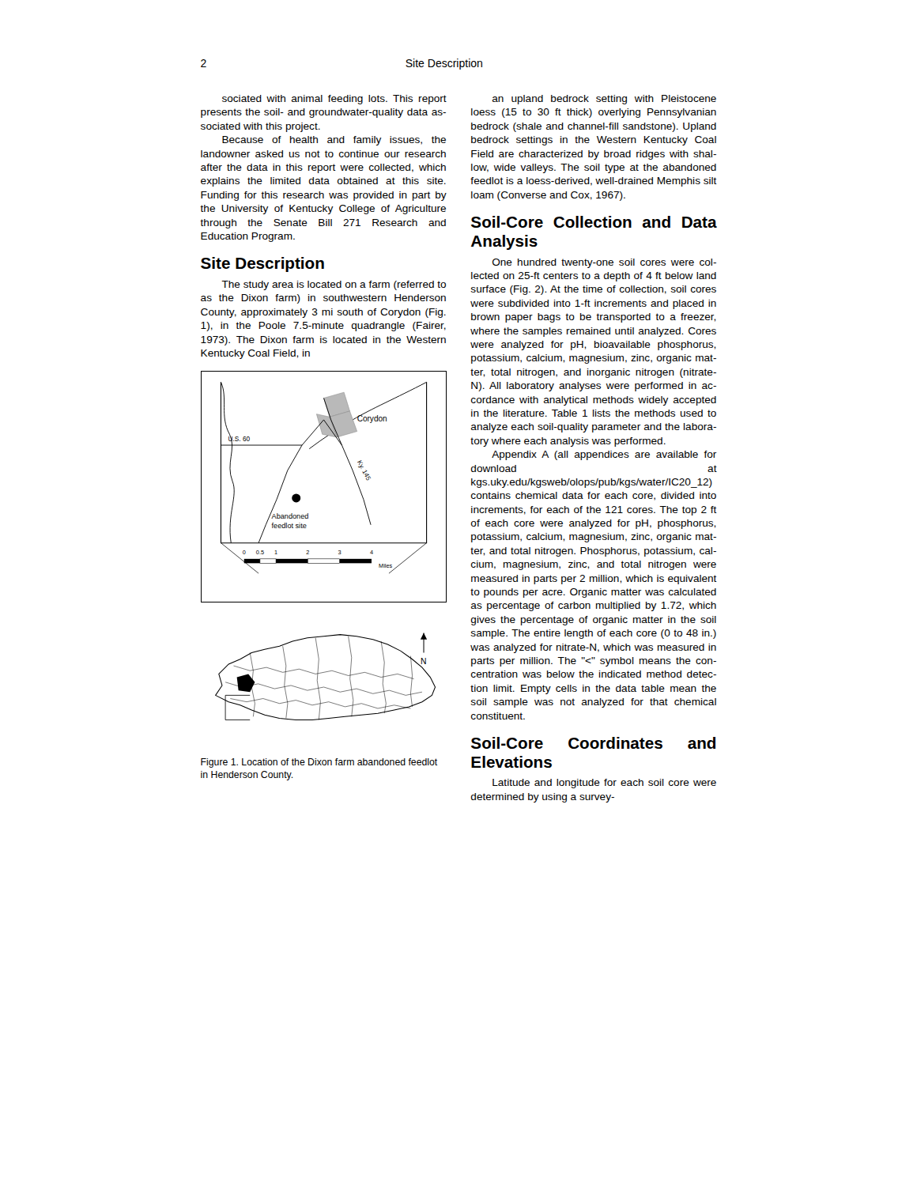2
Site Description
sociated with animal feeding lots. This report presents the soil- and groundwater-quality data associated with this project.
Because of health and family issues, the landowner asked us not to continue our research after the data in this report were collected, which explains the limited data obtained at this site. Funding for this research was provided in part by the University of Kentucky College of Agriculture through the Senate Bill 271 Research and Education Program.
Site Description
The study area is located on a farm (referred to as the Dixon farm) in southwestern Henderson County, approximately 3 mi south of Corydon (Fig. 1), in the Poole 7.5-minute quadrangle (Fairer, 1973). The Dixon farm is located in the Western Kentucky Coal Field, in
Corydon U.S. 60 Ky. 145 Abandoned feedlot site 0 0.5 1 2 3 4 Miles
N
Figure 1. Location of the Dixon farm abandoned feedlot in Henderson County.
an upland bedrock setting with Pleistocene loess (15 to 30 ft thick) overlying Pennsylvanian bedrock (shale and channel-fill sandstone). Upland bedrock settings in the Western Kentucky Coal Field are characterized by broad ridges with shallow, wide valleys. The soil type at the abandoned feedlot is a loess-derived, well-drained Memphis silt loam (Converse and Cox, 1967).
Soil-Core Collection and Data Analysis
One hundred twenty-one soil cores were collected on 25-ft centers to a depth of 4 ft below land surface (Fig. 2). At the time of collection, soil cores were subdivided into 1-ft increments and placed in brown paper bags to be transported to a freezer, where the samples remained until analyzed. Cores were analyzed for pH, bioavailable phosphorus, potassium, calcium, magnesium, zinc, organic matter, total nitrogen, and inorganic nitrogen (nitrate-N). All laboratory analyses were performed in accordance with analytical methods widely accepted in the literature. Table 1 lists the methods used to analyze each soil-quality parameter and the laboratory where each analysis was performed.
Appendix A (all appendices are available for download at kgs.uky.edu/kgsweb/olops/pub/kgs/water/IC20_12) contains chemical data for each core, divided into increments, for each of the 121 cores. The top 2 ft of each core were analyzed for pH, phosphorus, potassium, calcium, magnesium, zinc, organic matter, and total nitrogen. Phosphorus, potassium, calcium, magnesium, zinc, and total nitrogen were measured in parts per 2 million, which is equivalent to pounds per acre. Organic matter was calculated as percentage of carbon multiplied by 1.72, which gives the percentage of organic matter in the soil sample. The entire length of each core (0 to 48 in.) was analyzed for nitrate-N, which was measured in parts per million. The "<" symbol means the concentration was below the indicated method detection limit. Empty cells in the data table mean the soil sample was not analyzed for that chemical constituent.
Soil-Core Coordinates and Elevations
Latitude and longitude for each soil core were determined by using a survey-